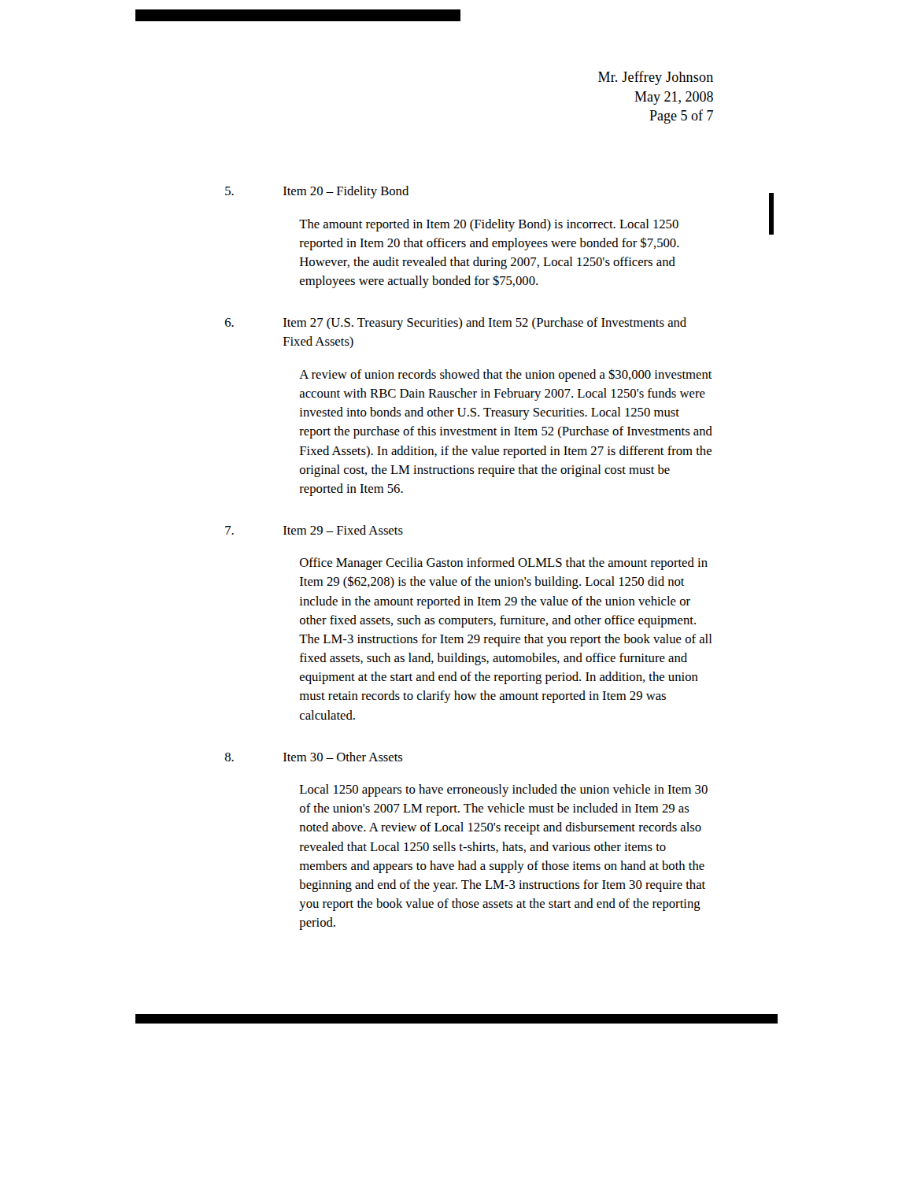Mr. Jeffrey Johnson
May 21, 2008
Page 5 of 7
5. Item 20 – Fidelity Bond
The amount reported in Item 20 (Fidelity Bond) is incorrect. Local 1250 reported in Item 20 that officers and employees were bonded for $7,500. However, the audit revealed that during 2007, Local 1250's officers and employees were actually bonded for $75,000.
6. Item 27 (U.S. Treasury Securities) and Item 52 (Purchase of Investments and Fixed Assets)
A review of union records showed that the union opened a $30,000 investment account with RBC Dain Rauscher in February 2007. Local 1250's funds were invested into bonds and other U.S. Treasury Securities. Local 1250 must report the purchase of this investment in Item 52 (Purchase of Investments and Fixed Assets). In addition, if the value reported in Item 27 is different from the original cost, the LM instructions require that the original cost must be reported in Item 56.
7. Item 29 – Fixed Assets
Office Manager Cecilia Gaston informed OLMLS that the amount reported in Item 29 ($62,208) is the value of the union's building. Local 1250 did not include in the amount reported in Item 29 the value of the union vehicle or other fixed assets, such as computers, furniture, and other office equipment. The LM-3 instructions for Item 29 require that you report the book value of all fixed assets, such as land, buildings, automobiles, and office furniture and equipment at the start and end of the reporting period. In addition, the union must retain records to clarify how the amount reported in Item 29 was calculated.
8. Item 30 – Other Assets
Local 1250 appears to have erroneously included the union vehicle in Item 30 of the union's 2007 LM report. The vehicle must be included in Item 29 as noted above. A review of Local 1250's receipt and disbursement records also revealed that Local 1250 sells t-shirts, hats, and various other items to members and appears to have had a supply of those items on hand at both the beginning and end of the year. The LM-3 instructions for Item 30 require that you report the book value of those assets at the start and end of the reporting period.